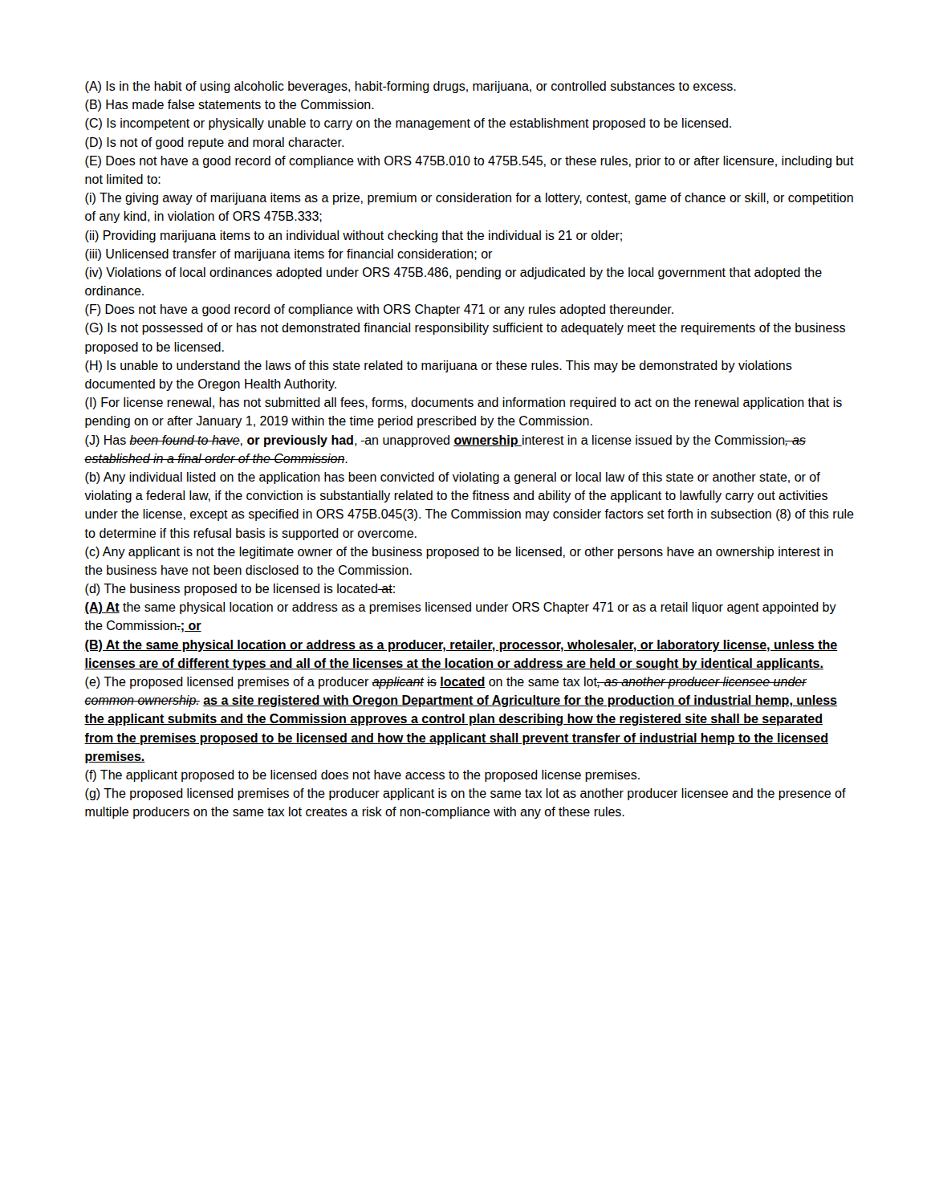(A) Is in the habit of using alcoholic beverages, habit-forming drugs, marijuana, or controlled substances to excess.
(B) Has made false statements to the Commission.
(C) Is incompetent or physically unable to carry on the management of the establishment proposed to be licensed.
(D) Is not of good repute and moral character.
(E) Does not have a good record of compliance with ORS 475B.010 to 475B.545, or these rules, prior to or after licensure, including but not limited to:
(i) The giving away of marijuana items as a prize, premium or consideration for a lottery, contest, game of chance or skill, or competition of any kind, in violation of ORS 475B.333;
(ii) Providing marijuana items to an individual without checking that the individual is 21 or older;
(iii) Unlicensed transfer of marijuana items for financial consideration; or
(iv) Violations of local ordinances adopted under ORS 475B.486, pending or adjudicated by the local government that adopted the ordinance.
(F) Does not have a good record of compliance with ORS Chapter 471 or any rules adopted thereunder.
(G) Is not possessed of or has not demonstrated financial responsibility sufficient to adequately meet the requirements of the business proposed to be licensed.
(H) Is unable to understand the laws of this state related to marijuana or these rules. This may be demonstrated by violations documented by the Oregon Health Authority.
(I) For license renewal, has not submitted all fees, forms, documents and information required to act on the renewal application that is pending on or after January 1, 2019 within the time period prescribed by the Commission.
(J) Has been found to have, or previously had, an unapproved ownership interest in a license issued by the Commission, as established in a final order of the Commission.
(b) Any individual listed on the application has been convicted of violating a general or local law of this state or another state, or of violating a federal law, if the conviction is substantially related to the fitness and ability of the applicant to lawfully carry out activities under the license, except as specified in ORS 475B.045(3). The Commission may consider factors set forth in subsection (8) of this rule to determine if this refusal basis is supported or overcome.
(c) Any applicant is not the legitimate owner of the business proposed to be licensed, or other persons have an ownership interest in the business have not been disclosed to the Commission.
(d) The business proposed to be licensed is located at:
(A) At the same physical location or address as a premises licensed under ORS Chapter 471 or as a retail liquor agent appointed by the Commission.; or
(B) At the same physical location or address as a producer, retailer, processor, wholesaler, or laboratory license, unless the licenses are of different types and all of the licenses at the location or address are held or sought by identical applicants.
(e) The proposed licensed premises of a producer applicant is located on the same tax lot, as another producer licensee under common ownership. as a site registered with Oregon Department of Agriculture for the production of industrial hemp, unless the applicant submits and the Commission approves a control plan describing how the registered site shall be separated from the premises proposed to be licensed and how the applicant shall prevent transfer of industrial hemp to the licensed premises.
(f) The applicant proposed to be licensed does not have access to the proposed license premises.
(g) The proposed licensed premises of the producer applicant is on the same tax lot as another producer licensee and the presence of multiple producers on the same tax lot creates a risk of non-compliance with any of these rules.